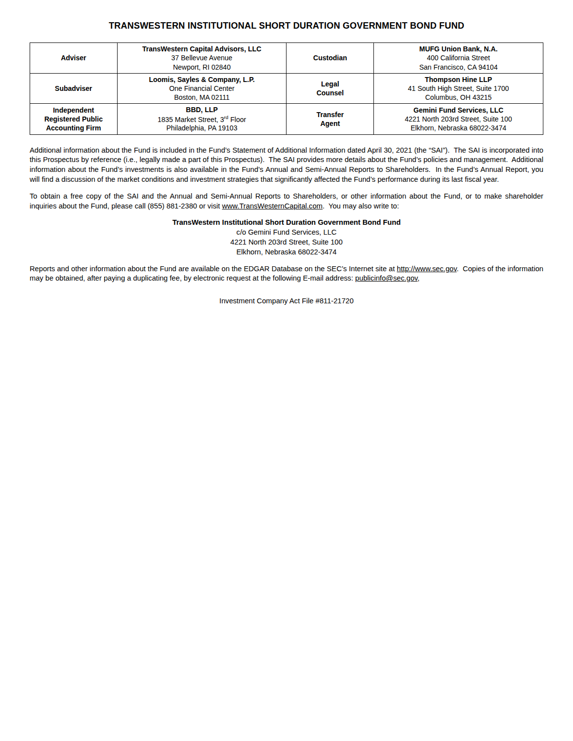TRANSWESTERN INSTITUTIONAL SHORT DURATION GOVERNMENT BOND FUND
| Adviser | TransWestern Capital Advisors, LLC 37 Bellevue Avenue Newport, RI 02840 | Custodian | MUFG Union Bank, N.A. 400 California Street San Francisco, CA 94104 |
| Subadviser | Loomis, Sayles & Company, L.P. One Financial Center Boston, MA 02111 | Legal Counsel | Thompson Hine LLP 41 South High Street, Suite 1700 Columbus, OH 43215 |
| Independent Registered Public Accounting Firm | BBD, LLP 1835 Market Street, 3 rd Floor Philadelphia, PA 19103 | Transfer Agent | Gemini Fund Services, LLC 4221 North 203rd Street, Suite 100 Elkhorn, Nebraska 68022-3474 |
Additional information about the Fund is included in the Fund’s Statement of Additional Information dated April 30, 2021 (the “SAI”). The SAI is incorporated into this Prospectus by reference (i.e., legally made a part of this Prospectus). The SAI provides more details about the Fund’s policies and management. Additional information about the Fund’s investments is also available in the Fund’s Annual and Semi-Annual Reports to Shareholders. In the Fund’s Annual Report, you will find a discussion of the market conditions and investment strategies that significantly affected the Fund’s performance during its last fiscal year.
To obtain a free copy of the SAI and the Annual and Semi-Annual Reports to Shareholders, or other information about the Fund, or to make shareholder inquiries about the Fund, please call (855) 881-2380 or visit www.TransWesternCapital.com. You may also write to:
TransWestern Institutional Short Duration Government Bond Fund
c/o Gemini Fund Services, LLC
4221 North 203rd Street, Suite 100
Elkhorn, Nebraska 68022-3474
Reports and other information about the Fund are available on the EDGAR Database on the SEC’s Internet site at http://www.sec.gov. Copies of the information may be obtained, after paying a duplicating fee, by electronic request at the following E-mail address: publicinfo@sec.gov,
Investment Company Act File #811-21720